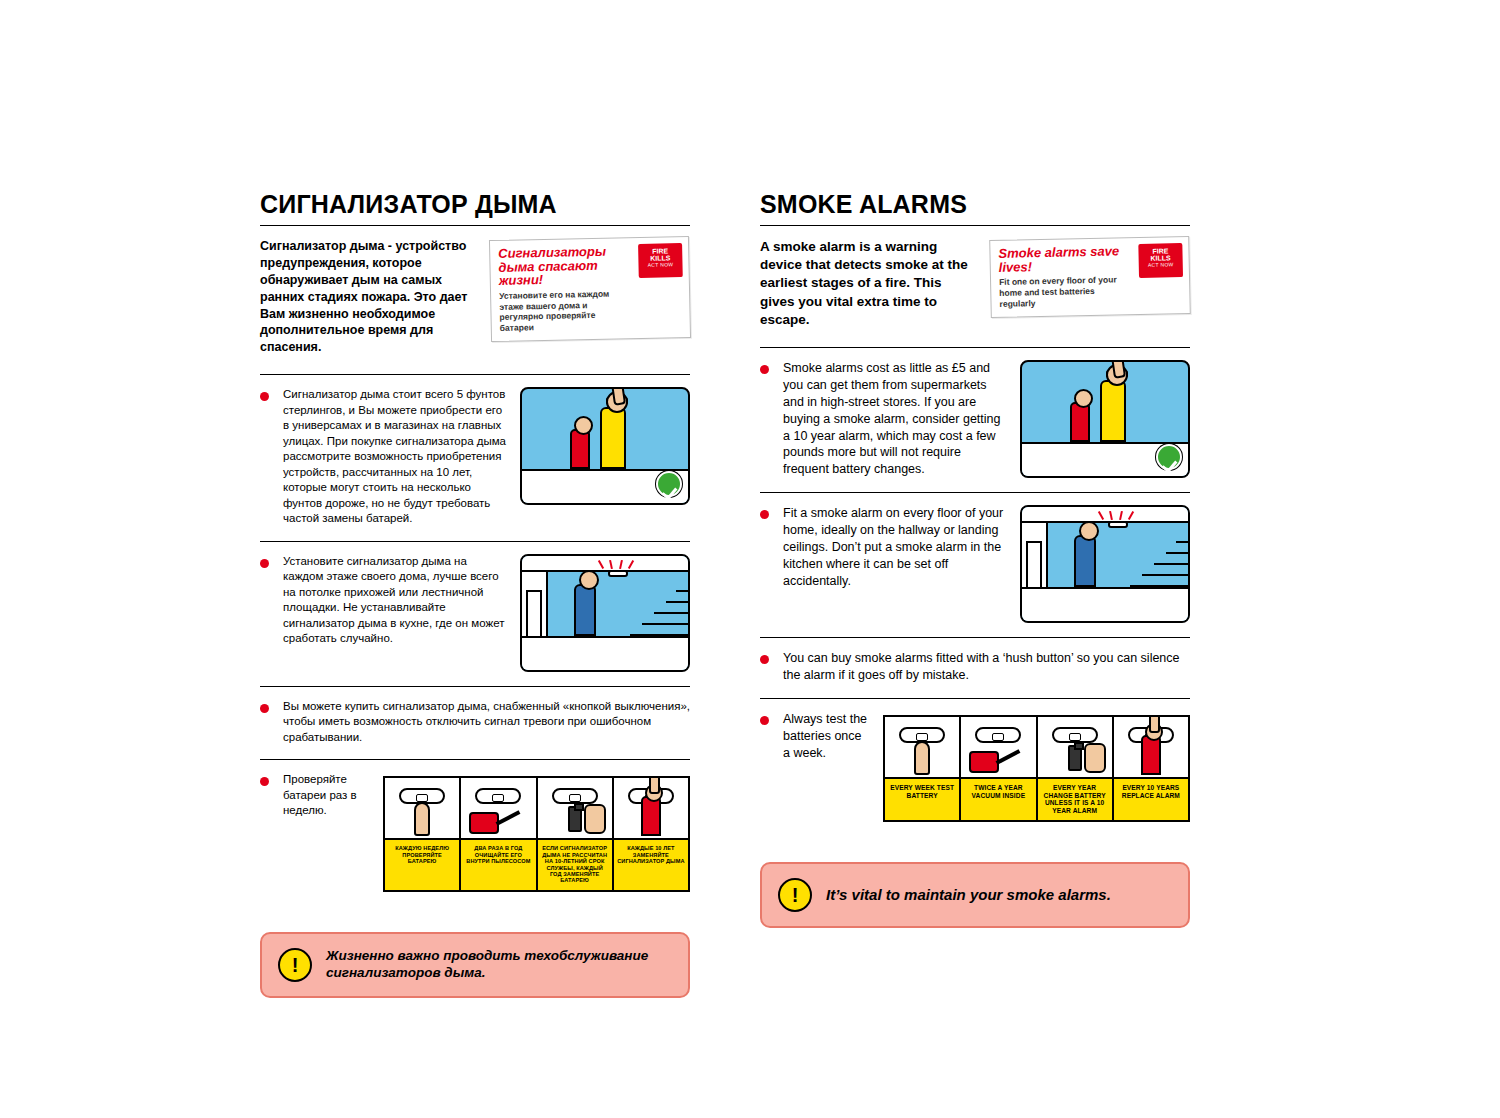Сигнализатор дыма
Сигнализатор дыма - устройство предупреждения, которое обнаруживает дым на самых ранних стадиях пожара. Это дает Вам жизненно необходимое дополнительное время для спасения.
FIRE
KILLSACT NOW
Сигнализаторы дыма спасают жизни!
Установите его на каждом этаже вашего дома и регулярно проверяйте батареи
Сигнализатор дыма стоит всего 5 фунтов стерлингов, и Вы можете приобрести его в универсамах и в магазинах на главных улицах. При покупке сигнализатора дыма рассмотрите возможность приобретения устройств, рассчитанных на 10 лет, которые могут стоить на несколько фунтов дороже, но не будут требовать частой замены батарей.
Установите сигнализатор дыма на каждом этаже своего дома, лучше всего на потолке прихожей или лестничной площадки. Не устанавливайте сигнализатор дыма в кухне, где он может сработать случайно.
Вы можете купить сигнализатор дыма, снабженный «кнопкой выключения», чтобы иметь возможность отключить сигнал тревоги при ошибочном срабатывании.
Проверяйте батареи раз в неделю.
Каждую неделю проверяйте батарею
Два раза в год очищайте его внутри пылесосом
Если сигнализатор дыма не рассчитан на 10-летний срок службы, каждый год заменяйте батарею
Каждые 10 лет заменяйте сигнализатор дыма
Жизненно важно проводить техобслуживание сигнализаторов дыма.
Smoke Alarms
A smoke alarm is a warning device that detects smoke at the earliest stages of a fire. This gives you vital extra time to escape.
FIRE
KILLSACT NOW
Smoke alarms save lives!
Fit one on every floor of your home and test batteries regularly
Smoke alarms cost as little as £5 and you can get them from supermarkets and in high-street stores. If you are buying a smoke alarm, consider getting a 10 year alarm, which may cost a few pounds more but will not require frequent battery changes.
Fit a smoke alarm on every floor of your home, ideally on the hallway or landing ceilings. Don’t put a smoke alarm in the kitchen where it can be set off accidentally.
You can buy smoke alarms fitted with a ‘hush button’ so you can silence the alarm if it goes off by mistake.
Always test the batteries once a week.
Every week test battery
Twice a year vacuum inside
Every year change battery unless it is a 10 year alarm
Every 10 years replace alarm
It’s vital to maintain your smoke alarms.